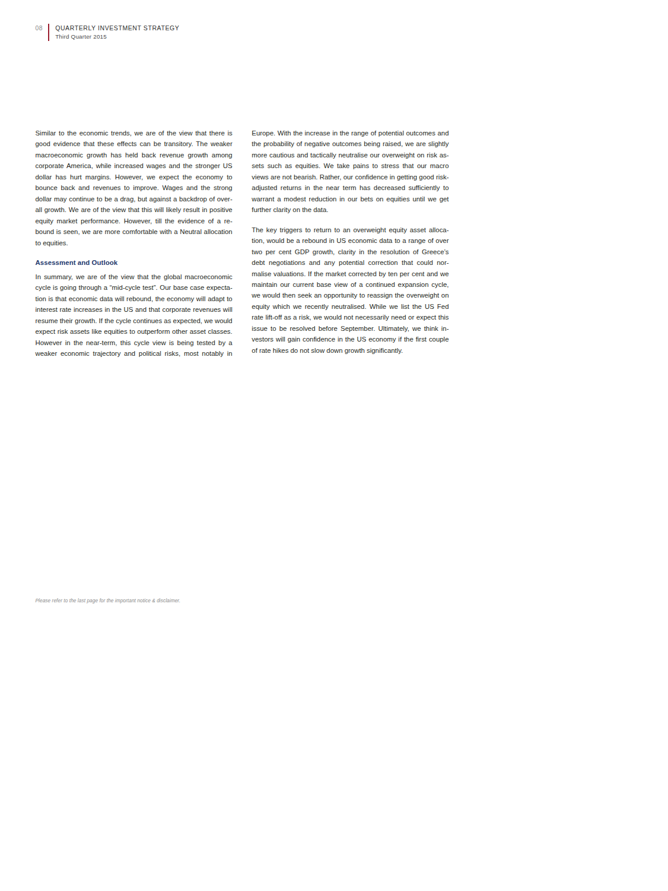08
Quarterly Investment Strategy
Third Quarter 2015
Similar to the economic trends, we are of the view that there is good evidence that these effects can be transitory. The weaker macroeconomic growth has held back revenue growth among corporate America, while increased wages and the stronger US dollar has hurt margins. However, we expect the economy to bounce back and revenues to improve. Wages and the strong dollar may continue to be a drag, but against a backdrop of overall growth. We are of the view that this will likely result in positive equity market performance. However, till the evidence of a rebound is seen, we are more comfortable with a Neutral allocation to equities.
Assessment and Outlook
In summary, we are of the view that the global macroeconomic cycle is going through a “mid-cycle test”. Our base case expectation is that economic data will rebound, the economy will adapt to interest rate increases in the US and that corporate revenues will resume their growth. If the cycle continues as expected, we would expect risk assets like equities to outperform other asset classes. However in the near-term, this cycle view is being tested by a weaker economic trajectory and political risks, most notably in Europe. With the increase in the range of potential outcomes and the probability of negative outcomes being raised, we are slightly more cautious and tactically neutralise our overweight on risk assets such as equities. We take pains to stress that our macro views are not bearish. Rather, our confidence in getting good risk-adjusted returns in the near term has decreased sufficiently to warrant a modest reduction in our bets on equities until we get further clarity on the data.
The key triggers to return to an overweight equity asset allocation, would be a rebound in US economic data to a range of over two per cent GDP growth, clarity in the resolution of Greece’s debt negotiations and any potential correction that could normalise valuations. If the market corrected by ten per cent and we maintain our current base view of a continued expansion cycle, we would then seek an opportunity to reassign the overweight on equity which we recently neutralised. While we list the US Fed rate lift-off as a risk, we would not necessarily need or expect this issue to be resolved before September. Ultimately, we think investors will gain confidence in the US economy if the first couple of rate hikes do not slow down growth significantly.
Please refer to the last page for the important notice & disclaimer.